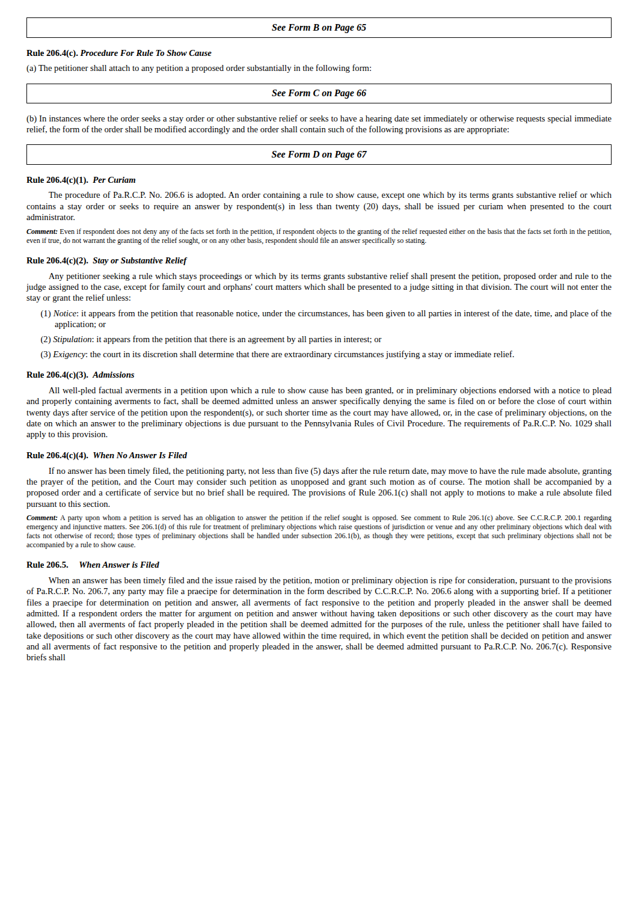See Form B on Page 65
Rule 206.4(c). Procedure For Rule To Show Cause
(a) The petitioner shall attach to any petition a proposed order substantially in the following form:
See Form C on Page 66
(b) In instances where the order seeks a stay order or other substantive relief or seeks to have a hearing date set immediately or otherwise requests special immediate relief, the form of the order shall be modified accordingly and the order shall contain such of the following provisions as are appropriate:
See Form D on Page 67
Rule 206.4(c)(1). Per Curiam
The procedure of Pa.R.C.P. No. 206.6 is adopted. An order containing a rule to show cause, except one which by its terms grants substantive relief or which contains a stay order or seeks to require an answer by respondent(s) in less than twenty (20) days, shall be issued per curiam when presented to the court administrator.
Comment: Even if respondent does not deny any of the facts set forth in the petition, if respondent objects to the granting of the relief requested either on the basis that the facts set forth in the petition, even if true, do not warrant the granting of the relief sought, or on any other basis, respondent should file an answer specifically so stating.
Rule 206.4(c)(2). Stay or Substantive Relief
Any petitioner seeking a rule which stays proceedings or which by its terms grants substantive relief shall present the petition, proposed order and rule to the judge assigned to the case, except for family court and orphans' court matters which shall be presented to a judge sitting in that division. The court will not enter the stay or grant the relief unless:
(1) Notice: it appears from the petition that reasonable notice, under the circumstances, has been given to all parties in interest of the date, time, and place of the application; or
(2) Stipulation: it appears from the petition that there is an agreement by all parties in interest; or
(3) Exigency: the court in its discretion shall determine that there are extraordinary circumstances justifying a stay or immediate relief.
Rule 206.4(c)(3). Admissions
All well-pled factual averments in a petition upon which a rule to show cause has been granted, or in preliminary objections endorsed with a notice to plead and properly containing averments to fact, shall be deemed admitted unless an answer specifically denying the same is filed on or before the close of court within twenty days after service of the petition upon the respondent(s), or such shorter time as the court may have allowed, or, in the case of preliminary objections, on the date on which an answer to the preliminary objections is due pursuant to the Pennsylvania Rules of Civil Procedure. The requirements of Pa.R.C.P. No. 1029 shall apply to this provision.
Rule 206.4(c)(4). When No Answer Is Filed
If no answer has been timely filed, the petitioning party, not less than five (5) days after the rule return date, may move to have the rule made absolute, granting the prayer of the petition, and the Court may consider such petition as unopposed and grant such motion as of course. The motion shall be accompanied by a proposed order and a certificate of service but no brief shall be required. The provisions of Rule 206.1(c) shall not apply to motions to make a rule absolute filed pursuant to this section.
Comment: A party upon whom a petition is served has an obligation to answer the petition if the relief sought is opposed. See comment to Rule 206.1(c) above. See C.C.R.C.P. 200.1 regarding emergency and injunctive matters. See 206.1(d) of this rule for treatment of preliminary objections which raise questions of jurisdiction or venue and any other preliminary objections which deal with facts not otherwise of record; those types of preliminary objections shall be handled under subsection 206.1(b), as though they were petitions, except that such preliminary objections shall not be accompanied by a rule to show cause.
Rule 206.5. When Answer is Filed
When an answer has been timely filed and the issue raised by the petition, motion or preliminary objection is ripe for consideration, pursuant to the provisions of Pa.R.C.P. No. 206.7, any party may file a praecipe for determination in the form described by C.C.R.C.P. No. 206.6 along with a supporting brief. If a petitioner files a praecipe for determination on petition and answer, all averments of fact responsive to the petition and properly pleaded in the answer shall be deemed admitted. If a respondent orders the matter for argument on petition and answer without having taken depositions or such other discovery as the court may have allowed, then all averments of fact properly pleaded in the petition shall be deemed admitted for the purposes of the rule, unless the petitioner shall have failed to take depositions or such other discovery as the court may have allowed within the time required, in which event the petition shall be decided on petition and answer and all averments of fact responsive to the petition and properly pleaded in the answer, shall be deemed admitted pursuant to Pa.R.C.P. No. 206.7(c). Responsive briefs shall